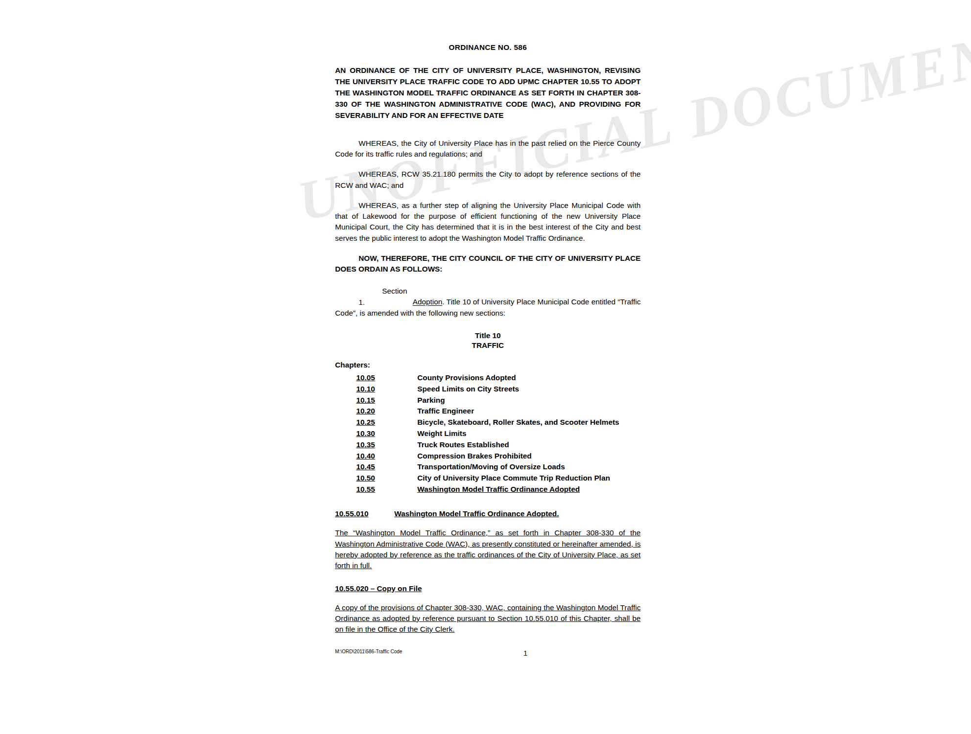UNOFFICIAL DOCUMENT
ORDINANCE NO. 586
AN ORDINANCE OF THE CITY OF UNIVERSITY PLACE, WASHINGTON, REVISING THE UNIVERSITY PLACE TRAFFIC CODE TO ADD UPMC CHAPTER 10.55 TO ADOPT THE WASHINGTON MODEL TRAFFIC ORDINANCE AS SET FORTH IN CHAPTER 308-330 OF THE WASHINGTON ADMINISTRATIVE CODE (WAC), AND PROVIDING FOR SEVERABILITY AND FOR AN EFFECTIVE DATE
WHEREAS, the City of University Place has in the past relied on the Pierce County Code for its traffic rules and regulations; and
WHEREAS, RCW 35.21.180 permits the City to adopt by reference sections of the RCW and WAC; and
WHEREAS, as a further step of aligning the University Place Municipal Code with that of Lakewood for the purpose of efficient functioning of the new University Place Municipal Court, the City has determined that it is in the best interest of the City and best serves the public interest to adopt the Washington Model Traffic Ordinance.
NOW, THEREFORE, THE CITY COUNCIL OF THE CITY OF UNIVERSITY PLACE DOES ORDAIN AS FOLLOWS:
Section 1. Adoption. Title 10 of University Place Municipal Code entitled “Traffic Code”, is amended with the following new sections:
Title 10 TRAFFIC
Chapters:
| 10.05 | County Provisions Adopted |
| 10.10 | Speed Limits on City Streets |
| 10.15 | Parking |
| 10.20 | Traffic Engineer |
| 10.25 | Bicycle, Skateboard, Roller Skates, and Scooter Helmets |
| 10.30 | Weight Limits |
| 10.35 | Truck Routes Established |
| 10.40 | Compression Brakes Prohibited |
| 10.45 | Transportation/Moving of Oversize Loads |
| 10.50 | City of University Place Commute Trip Reduction Plan |
| 10.55 | Washington Model Traffic Ordinance Adopted |
10.55.010 Washington Model Traffic Ordinance Adopted.
The “Washington Model Traffic Ordinance,” as set forth in Chapter 308-330 of the Washington Administrative Code (WAC), as presently constituted or hereinafter amended, is hereby adopted by reference as the traffic ordinances of the City of University Place, as set forth in full.
10.55.020 – Copy on File
A copy of the provisions of Chapter 308-330, WAC, containing the Washington Model Traffic Ordinance as adopted by reference pursuant to Section 10.55.010 of this Chapter, shall be on file in the Office of the City Clerk.
M:\ORD\2011\586-Traffic Code
1